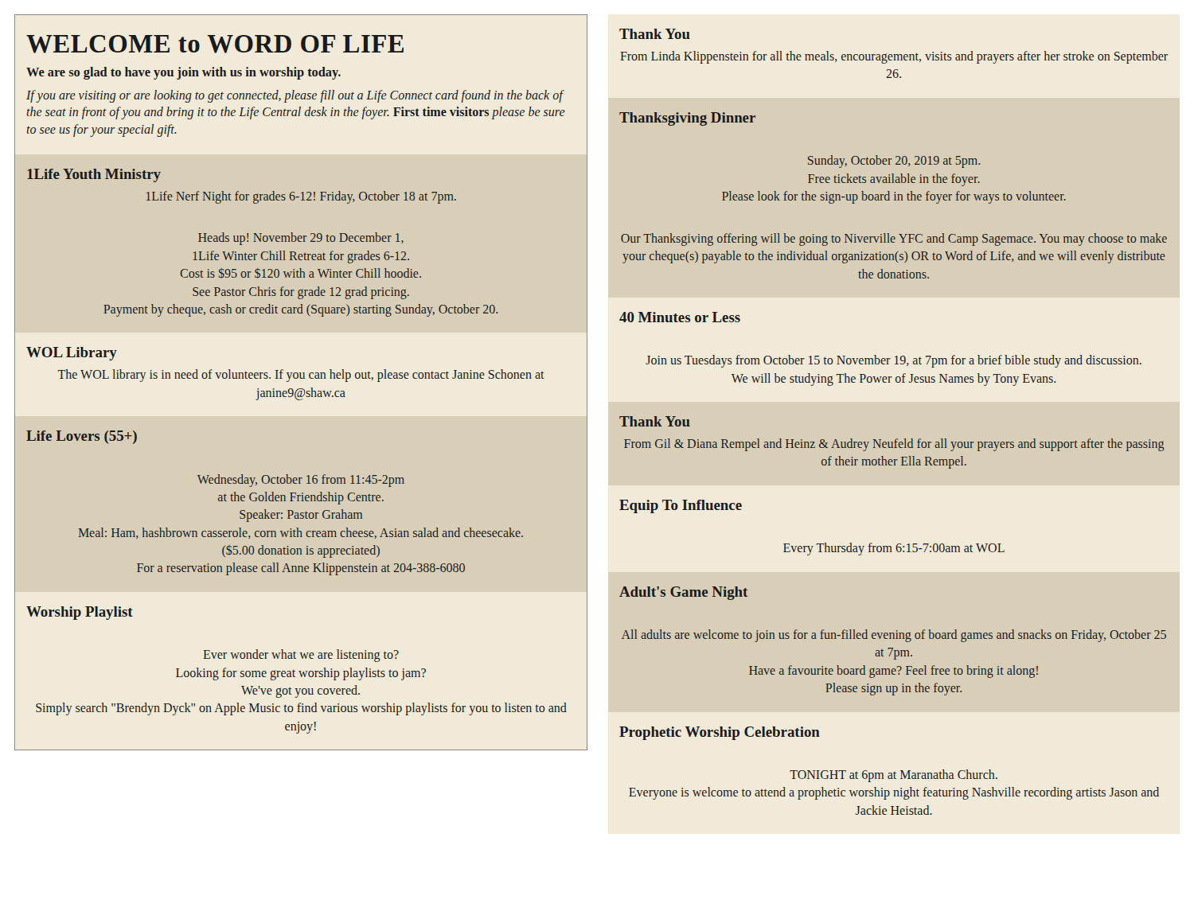WELCOME to WORD OF LIFE
We are so glad to have you join with us in worship today.
If you are visiting or are looking to get connected, please fill out a Life Connect card found in the back of the seat in front of you and bring it to the Life Central desk in the foyer. First time visitors please be sure to see us for your special gift.
1Life Youth Ministry
1Life Nerf Night for grades 6-12! Friday, October 18 at 7pm.
Heads up! November 29 to December 1,
1Life Winter Chill Retreat for grades 6-12.
Cost is $95 or $120 with a Winter Chill hoodie.
See Pastor Chris for grade 12 grad pricing.
Payment by cheque, cash or credit card (Square) starting Sunday, October 20.
WOL Library
The WOL library is in need of volunteers. If you can help out, please contact Janine Schonen at janine9@shaw.ca
Life Lovers (55+)
Wednesday, October 16 from 11:45-2pm
at the Golden Friendship Centre.
Speaker: Pastor Graham
Meal: Ham, hashbrown casserole, corn with cream cheese, Asian salad and cheesecake.
($5.00 donation is appreciated)
For a reservation please call Anne Klippenstein at 204-388-6080
Worship Playlist
Ever wonder what we are listening to?
Looking for some great worship playlists to jam?
We've got you covered.
Simply search "Brendyn Dyck" on Apple Music to find various worship playlists for you to listen to and enjoy!
Thank You
From Linda Klippenstein for all the meals, encouragement, visits and prayers after her stroke on September 26.
Thanksgiving Dinner
Sunday, October 20, 2019 at 5pm.
Free tickets available in the foyer.
Please look for the sign-up board in the foyer for ways to volunteer.
Our Thanksgiving offering will be going to Niverville YFC and Camp Sagemace. You may choose to make your cheque(s) payable to the individual organization(s) OR to Word of Life, and we will evenly distribute the donations.
40 Minutes or Less
Join us Tuesdays from October 15 to November 19, at 7pm for a brief bible study and discussion.
We will be studying The Power of Jesus Names by Tony Evans.
Thank You
From Gil & Diana Rempel and Heinz & Audrey Neufeld for all your prayers and support after the passing of their mother Ella Rempel.
Equip To Influence
Every Thursday from 6:15-7:00am at WOL
Adult's Game Night
All adults are welcome to join us for a fun-filled evening of board games and snacks on Friday, October 25 at 7pm.
Have a favourite board game? Feel free to bring it along!
Please sign up in the foyer.
Prophetic Worship Celebration
TONIGHT at 6pm at Maranatha Church.
Everyone is welcome to attend a prophetic worship night featuring Nashville recording artists Jason and Jackie Heistad.